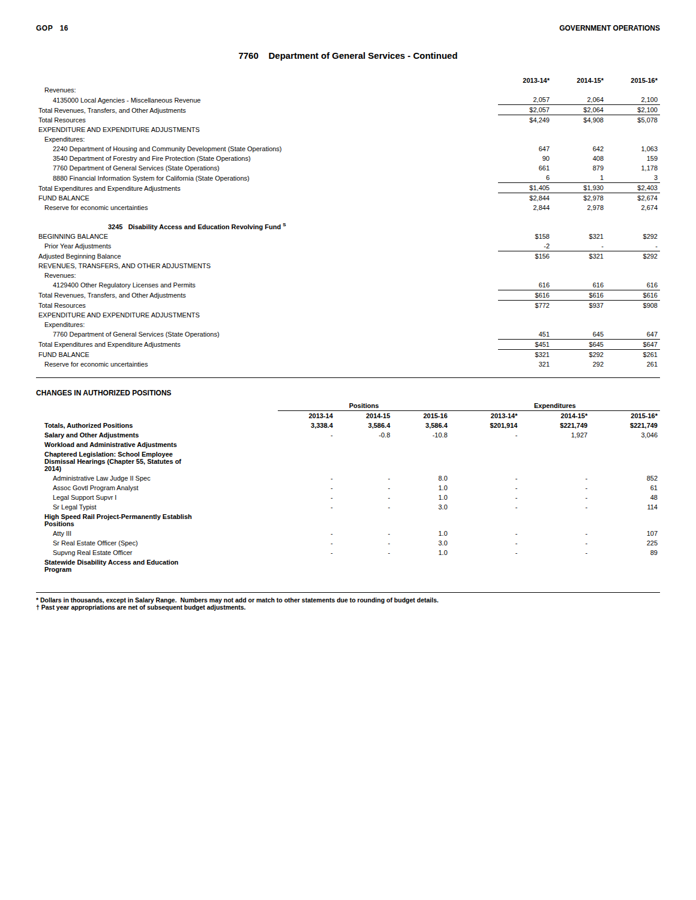GOP 16
GOVERNMENT OPERATIONS
7760 Department of General Services - Continued
| | 2013-14* | 2014-15* | 2015-16* |
| --- | --- | --- | --- |
| Revenues: | | | |
| 4135000 Local Agencies - Miscellaneous Revenue | 2,057 | 2,064 | 2,100 |
| Total Revenues, Transfers, and Other Adjustments | $2,057 | $2,064 | $2,100 |
| Total Resources | $4,249 | $4,908 | $5,078 |
| EXPENDITURE AND EXPENDITURE ADJUSTMENTS | | | |
| Expenditures: | | | |
| 2240 Department of Housing and Community Development (State Operations) | 647 | 642 | 1,063 |
| 3540 Department of Forestry and Fire Protection (State Operations) | 90 | 408 | 159 |
| 7760 Department of General Services (State Operations) | 661 | 879 | 1,178 |
| 8880 Financial Information System for California (State Operations) | 6 | 1 | 3 |
| Total Expenditures and Expenditure Adjustments | $1,405 | $1,930 | $2,403 |
| FUND BALANCE | $2,844 | $2,978 | $2,674 |
| Reserve for economic uncertainties | 2,844 | 2,978 | 2,674 |
| 3245 Disability Access and Education Revolving Fund S | | | |
| BEGINNING BALANCE | $158 | $321 | $292 |
| Prior Year Adjustments | -2 | - | - |
| Adjusted Beginning Balance | $156 | $321 | $292 |
| REVENUES, TRANSFERS, AND OTHER ADJUSTMENTS | | | |
| Revenues: | | | |
| 4129400 Other Regulatory Licenses and Permits | 616 | 616 | 616 |
| Total Revenues, Transfers, and Other Adjustments | $616 | $616 | $616 |
| Total Resources | $772 | $937 | $908 |
| EXPENDITURE AND EXPENDITURE ADJUSTMENTS | | | |
| Expenditures: | | | |
| 7760 Department of General Services (State Operations) | 451 | 645 | 647 |
| Total Expenditures and Expenditure Adjustments | $451 | $645 | $647 |
| FUND BALANCE | $321 | $292 | $261 |
| Reserve for economic uncertainties | 321 | 292 | 261 |
CHANGES IN AUTHORIZED POSITIONS
| | Positions | Expenditures |
| | 2013-14 | 2014-15 | 2015-16 | 2013-14* | 2014-15* | 2015-16* |
| Totals, Authorized Positions | 3,338.4 | 3,586.4 | 3,586.4 | $201,914 | $221,749 | $221,749 |
| Salary and Other Adjustments | - | -0.8 | -10.8 | - | 1,927 | 3,046 |
| Workload and Administrative Adjustments | | | | | | |
| Chaptered Legislation: School Employee Dismissal Hearings (Chapter 55, Statutes of 2014) | | | | | | |
| Administrative Law Judge II Spec | - | - | 8.0 | - | - | 852 |
| Assoc Govtl Program Analyst | - | - | 1.0 | - | - | 61 |
| Legal Support Supvr I | - | - | 1.0 | - | - | 48 |
| Sr Legal Typist | - | - | 3.0 | - | - | 114 |
| High Speed Rail Project-Permanently Establish Positions | | | | | | |
| Atty III | - | - | 1.0 | - | - | 107 |
| Sr Real Estate Officer (Spec) | - | - | 3.0 | - | - | 225 |
| Supvng Real Estate Officer | - | - | 1.0 | - | - | 89 |
| Statewide Disability Access and Education Program | | | | | | |
* Dollars in thousands, except in Salary Range. Numbers may not add or match to other statements due to rounding of budget details.
† Past year appropriations are net of subsequent budget adjustments.